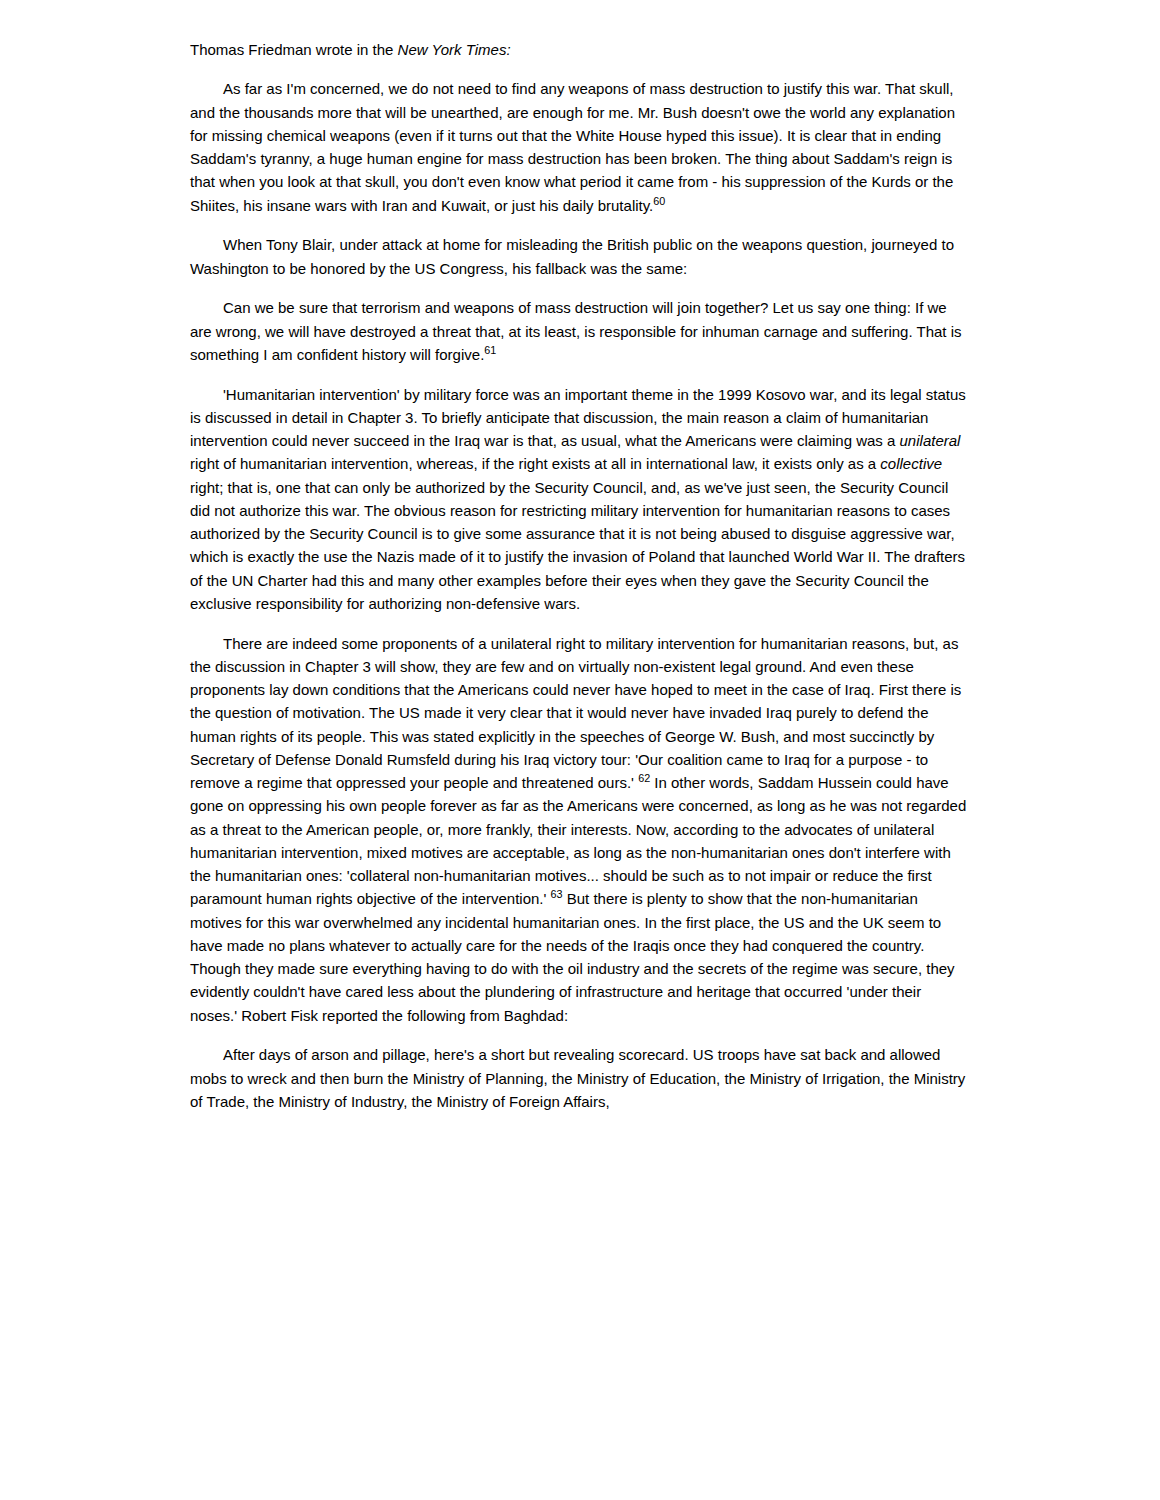Thomas Friedman wrote in the New York Times:
As far as I'm concerned, we do not need to find any weapons of mass destruction to justify this war. That skull, and the thousands more that will be unearthed, are enough for me. Mr. Bush doesn't owe the world any explanation for missing chemical weapons (even if it turns out that the White House hyped this issue). It is clear that in ending Saddam's tyranny, a huge human engine for mass destruction has been broken. The thing about Saddam's reign is that when you look at that skull, you don't even know what period it came from - his suppression of the Kurds or the Shiites, his insane wars with Iran and Kuwait, or just his daily brutality.60
When Tony Blair, under attack at home for misleading the British public on the weapons question, journeyed to Washington to be honored by the US Congress, his fallback was the same:
Can we be sure that terrorism and weapons of mass destruction will join together? Let us say one thing: If we are wrong, we will have destroyed a threat that, at its least, is responsible for inhuman carnage and suffering. That is something I am confident history will forgive.61
'Humanitarian intervention' by military force was an important theme in the 1999 Kosovo war, and its legal status is discussed in detail in Chapter 3. To briefly anticipate that discussion, the main reason a claim of humanitarian intervention could never succeed in the Iraq war is that, as usual, what the Americans were claiming was a unilateral right of humanitarian intervention, whereas, if the right exists at all in international law, it exists only as a collective right; that is, one that can only be authorized by the Security Council, and, as we've just seen, the Security Council did not authorize this war. The obvious reason for restricting military intervention for humanitarian reasons to cases authorized by the Security Council is to give some assurance that it is not being abused to disguise aggressive war, which is exactly the use the Nazis made of it to justify the invasion of Poland that launched World War II. The drafters of the UN Charter had this and many other examples before their eyes when they gave the Security Council the exclusive responsibility for authorizing non-defensive wars.
There are indeed some proponents of a unilateral right to military intervention for humanitarian reasons, but, as the discussion in Chapter 3 will show, they are few and on virtually non-existent legal ground. And even these proponents lay down conditions that the Americans could never have hoped to meet in the case of Iraq. First there is the question of motivation. The US made it very clear that it would never have invaded Iraq purely to defend the human rights of its people. This was stated explicitly in the speeches of George W. Bush, and most succinctly by Secretary of Defense Donald Rumsfeld during his Iraq victory tour: 'Our coalition came to Iraq for a purpose - to remove a regime that oppressed your people and threatened ours.' 62 In other words, Saddam Hussein could have gone on oppressing his own people forever as far as the Americans were concerned, as long as he was not regarded as a threat to the American people, or, more frankly, their interests. Now, according to the advocates of unilateral humanitarian intervention, mixed motives are acceptable, as long as the non-humanitarian ones don't interfere with the humanitarian ones: 'collateral non-humanitarian motives... should be such as to not impair or reduce the first paramount human rights objective of the intervention.' 63 But there is plenty to show that the non-humanitarian motives for this war overwhelmed any incidental humanitarian ones. In the first place, the US and the UK seem to have made no plans whatever to actually care for the needs of the Iraqis once they had conquered the country. Though they made sure everything having to do with the oil industry and the secrets of the regime was secure, they evidently couldn't have cared less about the plundering of infrastructure and heritage that occurred 'under their noses.' Robert Fisk reported the following from Baghdad:
After days of arson and pillage, here's a short but revealing scorecard. US troops have sat back and allowed mobs to wreck and then burn the Ministry of Planning, the Ministry of Education, the Ministry of Irrigation, the Ministry of Trade, the Ministry of Industry, the Ministry of Foreign Affairs,